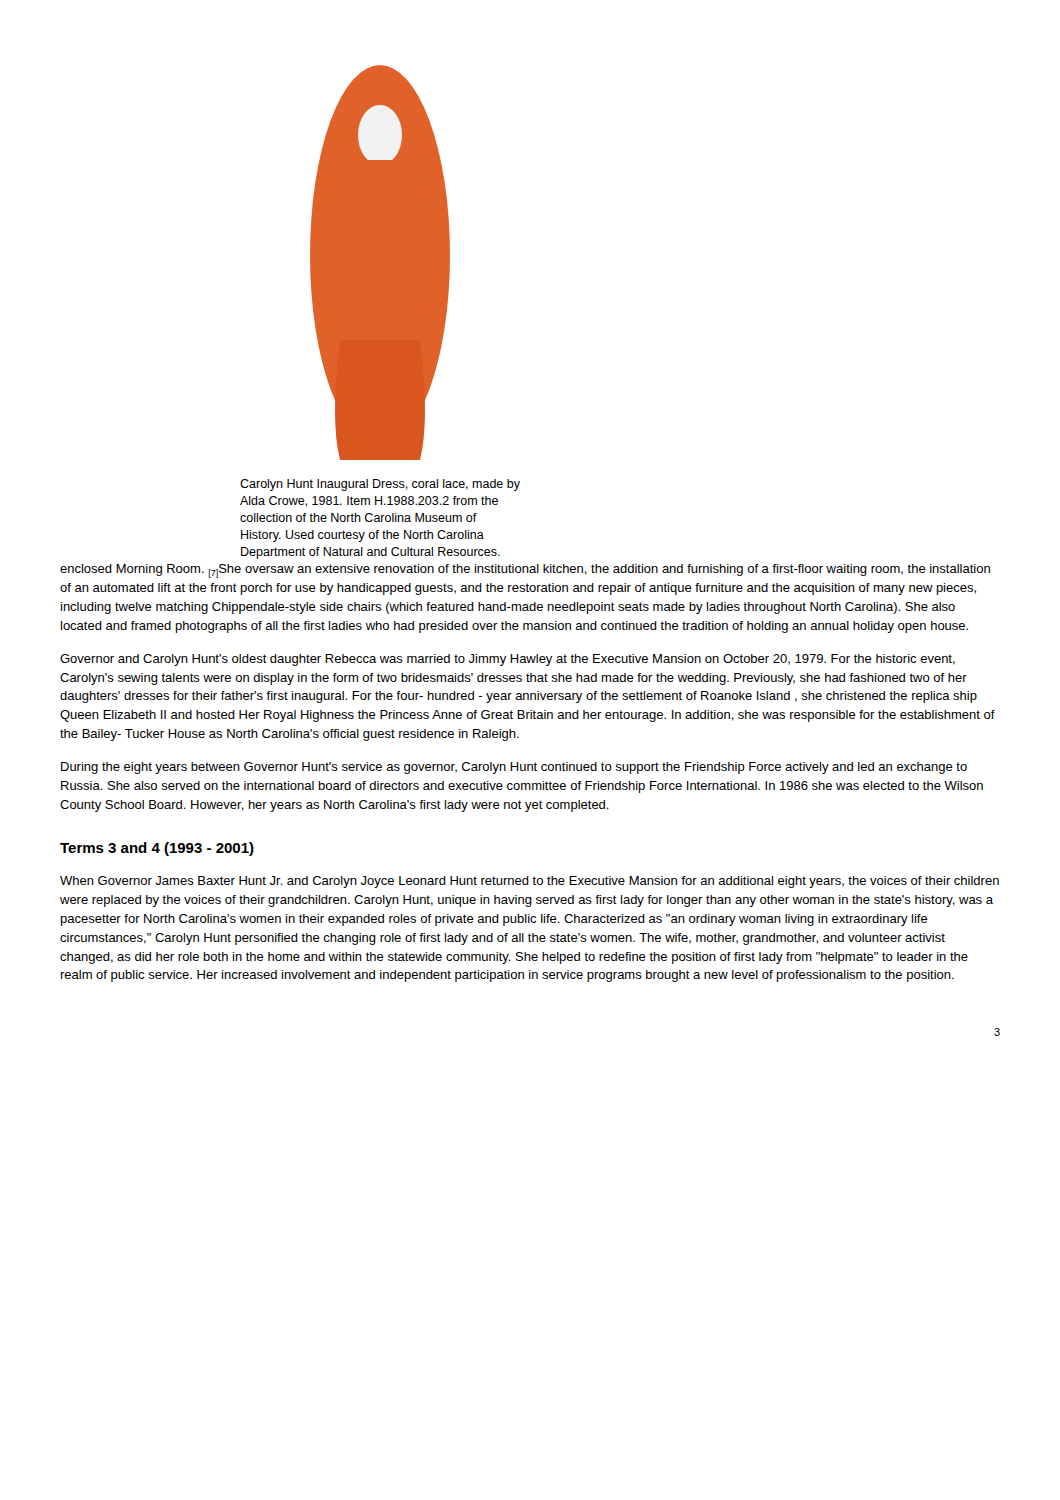Carolyn Hunt Inaugural Dress, coral lace, made by Alda Crowe, 1981. Item H.1988.203.2 from the collection of the North Carolina Museum of History. Used courtesy of the North Carolina Department of Natural and Cultural Resources.
enclosed Morning Room. [7] She oversaw an extensive renovation of the institutional kitchen, the addition and furnishing of a first-floor waiting room, the installation of an automated lift at the front porch for use by handicapped guests, and the restoration and repair of antique furniture and the acquisition of many new pieces, including twelve matching Chippendale-style side chairs (which featured hand-made needlepoint seats made by ladies throughout North Carolina). She also located and framed photographs of all the first ladies who had presided over the mansion and continued the tradition of holding an annual holiday open house.
Governor and Carolyn Hunt's oldest daughter Rebecca was married to Jimmy Hawley at the Executive Mansion on October 20, 1979. For the historic event, Carolyn's sewing talents were on display in the form of two bridesmaids' dresses that she had made for the wedding. Previously, she had fashioned two of her daughters' dresses for their father's first inaugural. For the four- hundred - year anniversary of the settlement of Roanoke Island , she christened the replica ship Queen Elizabeth II and hosted Her Royal Highness the Princess Anne of Great Britain and her entourage. In addition, she was responsible for the establishment of the Bailey- Tucker House as North Carolina's official guest residence in Raleigh.
During the eight years between Governor Hunt's service as governor, Carolyn Hunt continued to support the Friendship Force actively and led an exchange to Russia. She also served on the international board of directors and executive committee of Friendship Force International. In 1986 she was elected to the Wilson County School Board. However, her years as North Carolina's first lady were not yet completed.
Terms 3 and 4 (1993 - 2001)
When Governor James Baxter Hunt Jr. and Carolyn Joyce Leonard Hunt returned to the Executive Mansion for an additional eight years, the voices of their children were replaced by the voices of their grandchildren. Carolyn Hunt, unique in having served as first lady for longer than any other woman in the state's history, was a pacesetter for North Carolina's women in their expanded roles of private and public life. Characterized as "an ordinary woman living in extraordinary life circumstances," Carolyn Hunt personified the changing role of first lady and of all the state's women. The wife, mother, grandmother, and volunteer activist changed, as did her role both in the home and within the statewide community. She helped to redefine the position of first lady from "helpmate" to leader in the realm of public service. Her increased involvement and independent participation in service programs brought a new level of professionalism to the position.
3